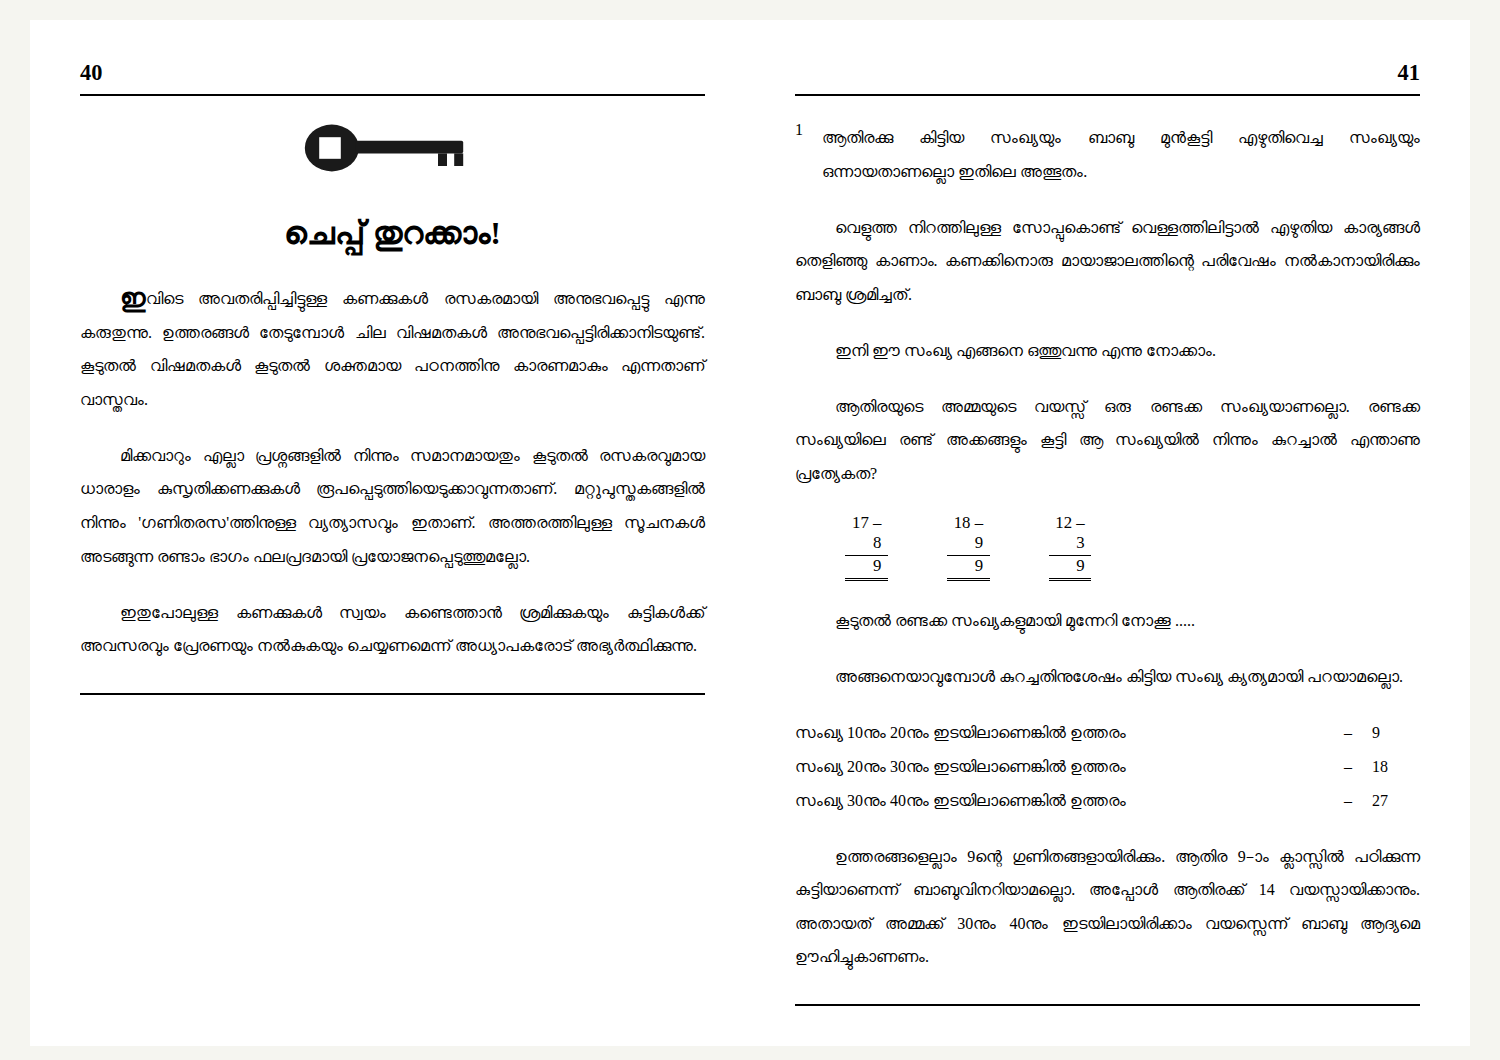40
ചെപ്പ് തുറക്കാം!
ഇവിടെ അവതരിപ്പിച്ചിട്ടുള്ള കണക്കുകൾ രസകരമായി അനുഭവപ്പെട്ടു എന്നു കരുതുന്നു. ഉത്തരങ്ങൾ തേടുമ്പോൾ ചില വിഷമതകൾ അനുഭവപ്പെട്ടിരിക്കാനിടയുണ്ട്. കൂടുതൽ വിഷമതകൾ കൂടുതൽ ശക്തമായ പഠനത്തിനു കാരണമാകും എന്നതാണ് വാസ്തവം.
മിക്കവാറും എല്ലാ പ്രശ്നങ്ങളിൽ നിന്നും സമാനമായതും കൂടുതൽ രസകരവുമായ ധാരാളം കുസൃതിക്കണക്കുകൾ രൂപപ്പെടുത്തിയെടുക്കാവുന്നതാണ്. മറ്റുപുസ്തകങ്ങളിൽ നിന്നും 'ഗണിതരസ'ത്തിനുള്ള വ്യത്യാസവും ഇതാണ്. അത്തരത്തിലുള്ള സൂചനകൾ അടങ്ങുന്ന രണ്ടാം ഭാഗം ഫലപ്രദമായി പ്രയോജനപ്പെടുത്തുമല്ലോ.
ഇതുപോലുള്ള കണക്കുകൾ സ്വയം കണ്ടെത്താൻ ശ്രമിക്കുകയും കുട്ടികൾക്ക് അവസരവും പ്രേരണയും നൽകുകയും ചെയ്യണമെന്ന് അധ്യാപകരോട് അഭ്യർത്ഥിക്കുന്നു.
41
1
ആതിരക്കു കിട്ടിയ സംഖ്യയും ബാബു മുൻകൂട്ടി എഴുതിവെച്ച സംഖ്യയും ഒന്നായതാണല്ലൊ ഇതിലെ അത്ഭുതം.
വെളുത്ത നിറത്തിലുള്ള സോപ്പുകൊണ്ട് വെള്ളത്തിലിട്ടാൽ എഴുതിയ കാര്യങ്ങൾ തെളിഞ്ഞു കാണാം. കണക്കിനൊരു മായാജാലത്തിന്റെ പരിവേഷം നൽകാനായിരിക്കും ബാബു ശ്രമിച്ചത്.
ഇനി ഈ സംഖ്യ എങ്ങനെ ഒത്തുവന്നു എന്നു നോക്കാം.
ആതിരയുടെ അമ്മയുടെ വയസ്സ് ഒരു രണ്ടക്ക സംഖ്യയാണല്ലൊ. രണ്ടക്ക സംഖ്യയിലെ രണ്ട് അക്കങ്ങളും കൂട്ടി ആ സംഖ്യയിൽ നിന്നും കുറച്ചാൽ എന്താണു പ്രത്യേകത?
17 –
8
9
18 –
9
9
12 –
3
9
കൂടുതൽ രണ്ടക്ക സംഖ്യകളുമായി മുന്നേറി നോക്കൂ .....
അങ്ങനെയാവുമ്പോൾ കുറച്ചതിനുശേഷം കിട്ടിയ സംഖ്യ ക്യത്യമായി പറയാമല്ലൊ.
സംഖ്യ 10നും 20നും ഇടയിലാണെങ്കിൽ ഉത്തരം–9
സംഖ്യ 20നും 30നും ഇടയിലാണെങ്കിൽ ഉത്തരം–18
സംഖ്യ 30നും 40നും ഇടയിലാണെങ്കിൽ ഉത്തരം–27
ഉത്തരങ്ങളെല്ലാം 9ന്റെ ഗുണിതങ്ങളായിരിക്കും. ആതിര 9–ാം ക്ലാസ്സിൽ പഠിക്കുന്ന കുട്ടിയാണെന്ന് ബാബുവിനറിയാമല്ലൊ. അപ്പോൾ ആതിരക്ക് 14 വയസ്സായിക്കാനും. അതായത് അമ്മക്ക് 30നും 40നും ഇടയിലായിരിക്കാം വയസ്സെന്ന് ബാബു ആദ്യമെ ഊഹിച്ചുകാണണം.